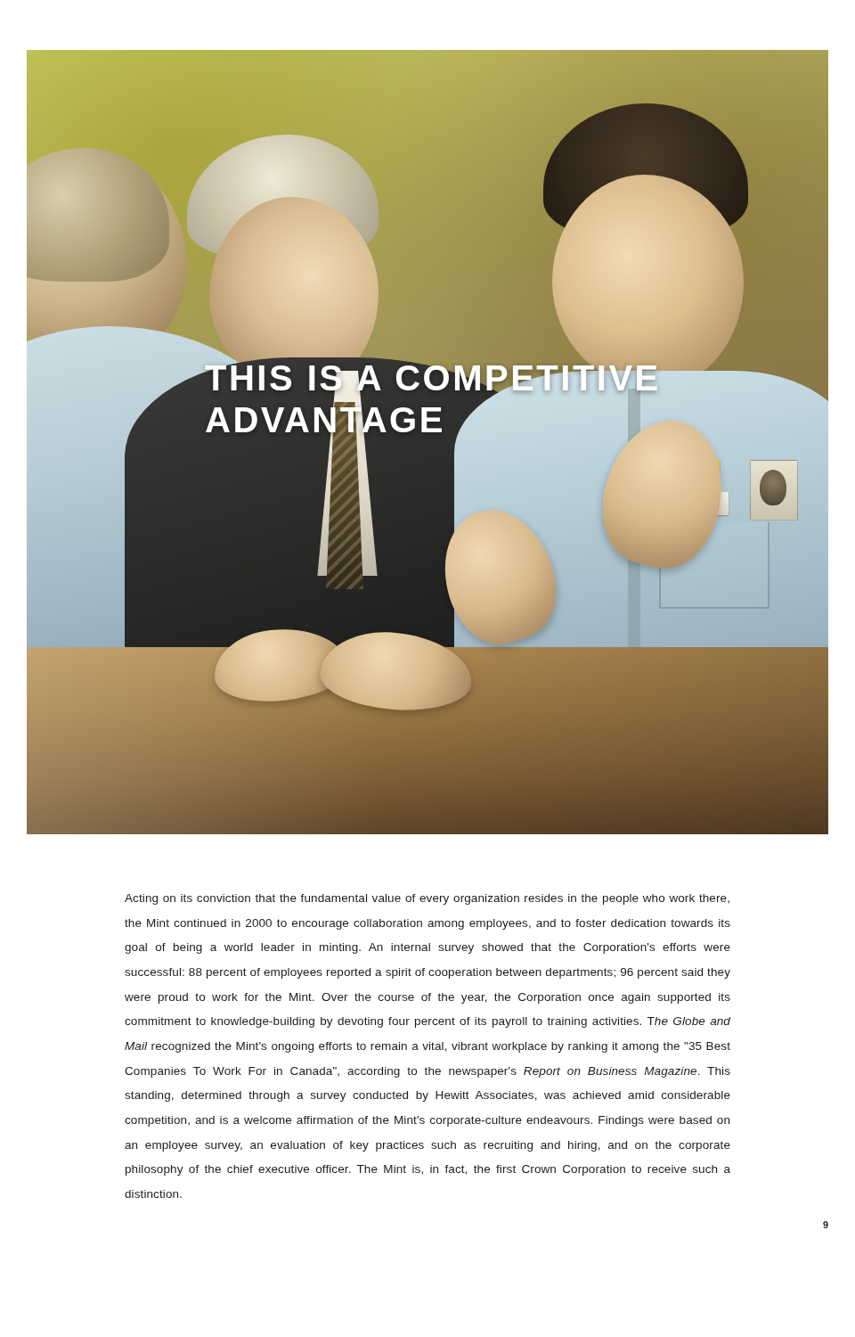Marc
THIS IS A COMPETITIVE ADVANTAGE
Acting on its conviction that the fundamental value of every organization resides in the people who work there, the Mint continued in 2000 to encourage collaboration among employees, and to foster dedication towards its goal of being a world leader in minting. An internal survey showed that the Corporation's efforts were successful: 88 percent of employees reported a spirit of cooperation between departments; 96 percent said they were proud to work for the Mint. Over the course of the year, the Corporation once again supported its commitment to knowledge-building by devoting four percent of its payroll to training activities. The Globe and Mail recognized the Mint's ongoing efforts to remain a vital, vibrant workplace by ranking it among the "35 Best Companies To Work For in Canada", according to the newspaper's Report on Business Magazine. This standing, determined through a survey conducted by Hewitt Associates, was achieved amid considerable competition, and is a welcome affirmation of the Mint's corporate-culture endeavours. Findings were based on an employee survey, an evaluation of key practices such as recruiting and hiring, and on the corporate philosophy of the chief executive officer. The Mint is, in fact, the first Crown Corporation to receive such a distinction.
9